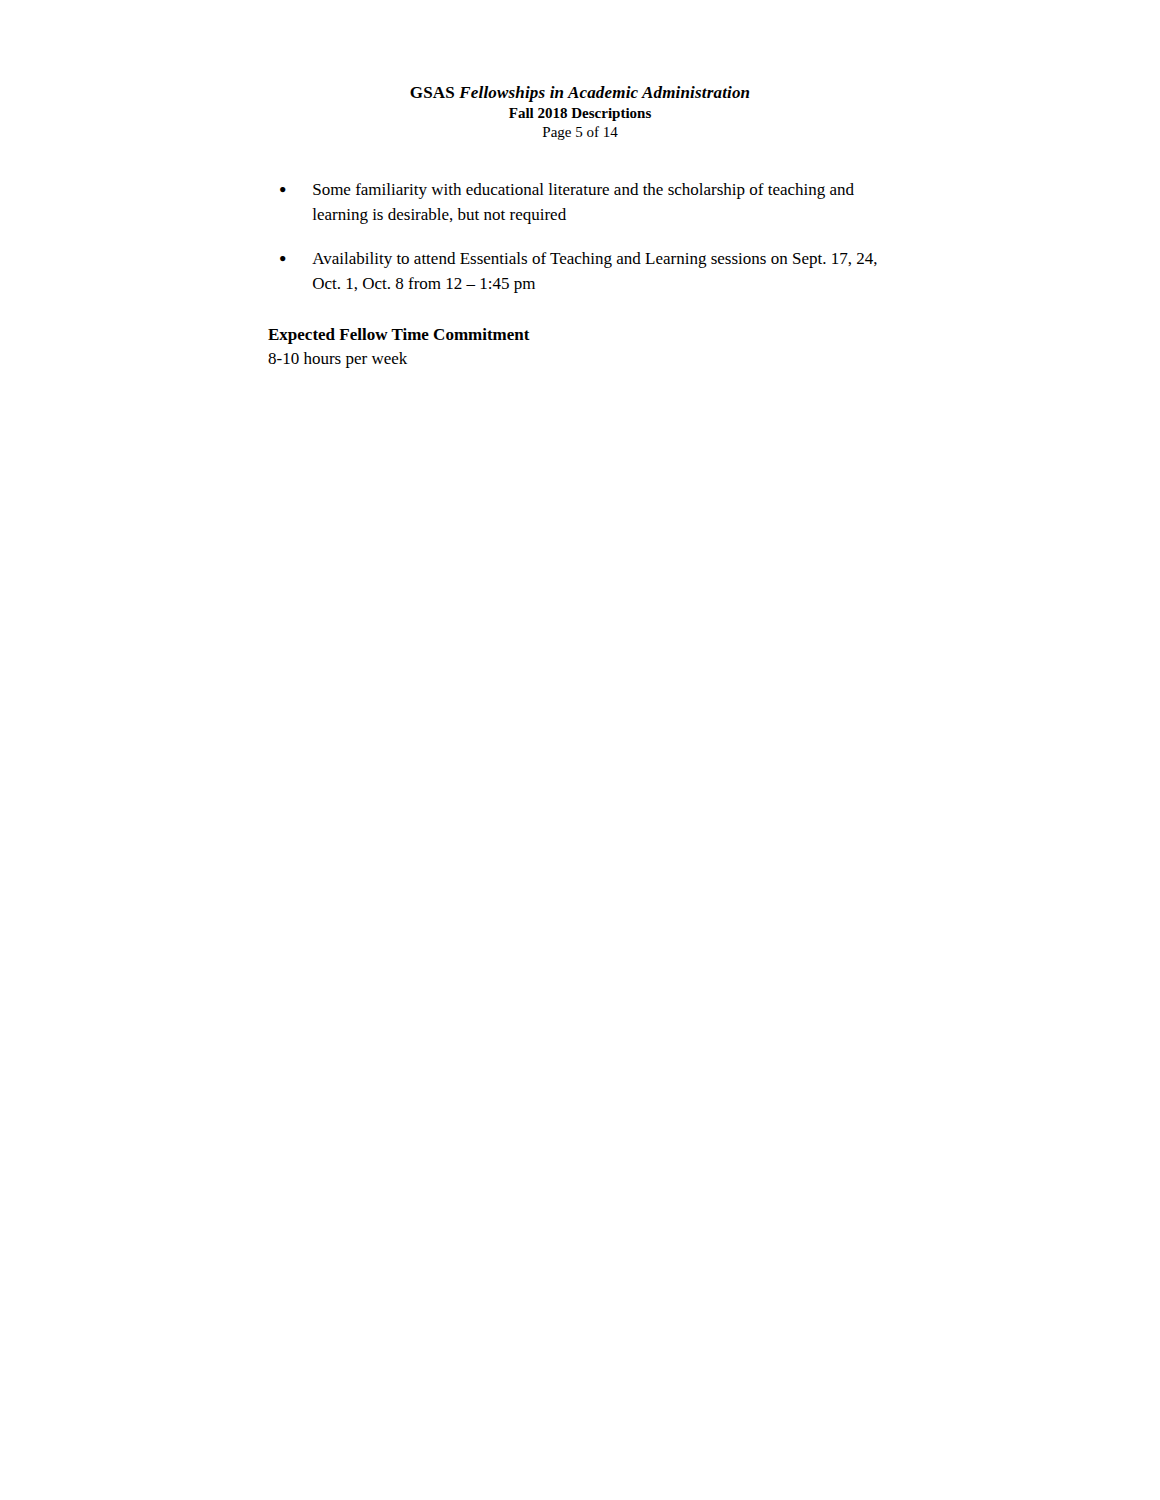GSAS Fellowships in Academic Administration
Fall 2018 Descriptions
Page 5 of 14
Some familiarity with educational literature and the scholarship of teaching and learning is desirable, but not required
Availability to attend Essentials of Teaching and Learning sessions on Sept. 17, 24, Oct. 1, Oct. 8 from 12 – 1:45 pm
Expected Fellow Time Commitment
8-10 hours per week